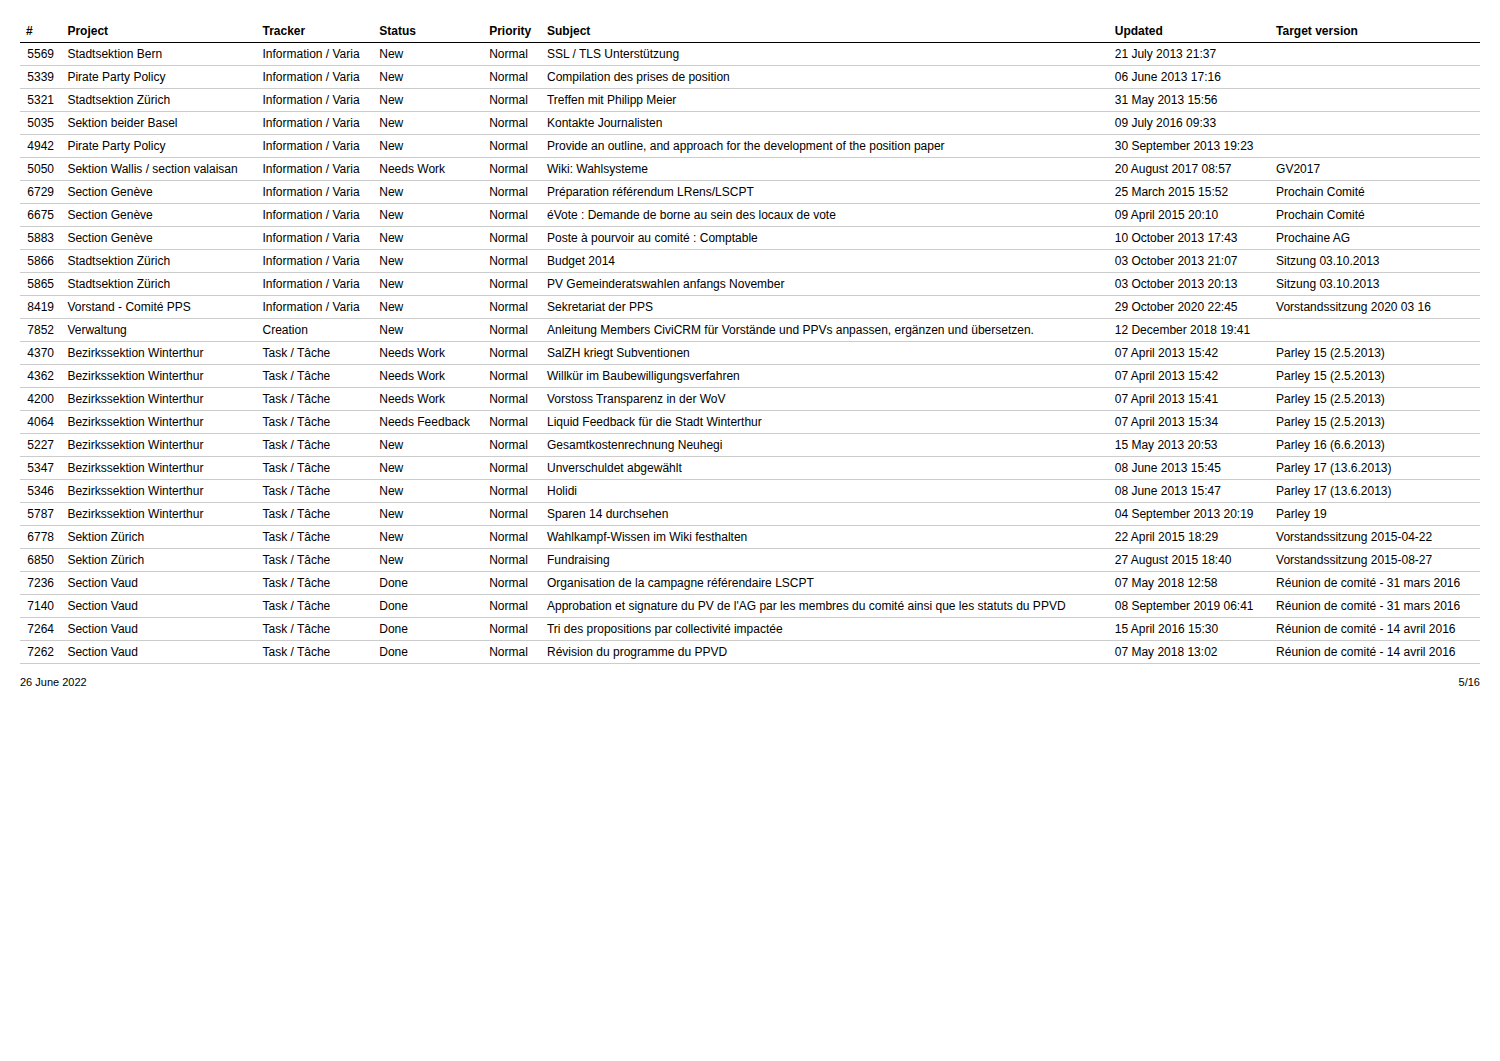| # | Project | Tracker | Status | Priority | Subject | Updated | Target version |
| --- | --- | --- | --- | --- | --- | --- | --- |
| 5569 | Stadtsektion Bern | Information / Varia | New | Normal | SSL / TLS Unterstützung | 21 July 2013 21:37 | |
| 5339 | Pirate Party Policy | Information / Varia | New | Normal | Compilation des prises de position | 06 June 2013 17:16 | |
| 5321 | Stadtsektion Zürich | Information / Varia | New | Normal | Treffen mit Philipp Meier | 31 May 2013 15:56 | |
| 5035 | Sektion beider Basel | Information / Varia | New | Normal | Kontakte Journalisten | 09 July 2016 09:33 | |
| 4942 | Pirate Party Policy | Information / Varia | New | Normal | Provide an outline, and approach for the development of the position paper | 30 September 2013 19:23 | |
| 5050 | Sektion Wallis / section valaisan | Information / Varia | Needs Work | Normal | Wiki: Wahlsysteme | 20 August 2017 08:57 | GV2017 |
| 6729 | Section Genève | Information / Varia | New | Normal | Préparation référendum LRens/LSCPT | 25 March 2015 15:52 | Prochain Comité |
| 6675 | Section Genève | Information / Varia | New | Normal | éVote : Demande de borne au sein des locaux de vote | 09 April 2015 20:10 | Prochain Comité |
| 5883 | Section Genève | Information / Varia | New | Normal | Poste à pourvoir au comité : Comptable | 10 October 2013 17:43 | Prochaine AG |
| 5866 | Stadtsektion Zürich | Information / Varia | New | Normal | Budget 2014 | 03 October 2013 21:07 | Sitzung 03.10.2013 |
| 5865 | Stadtsektion Zürich | Information / Varia | New | Normal | PV Gemeinderatswahlen anfangs November | 03 October 2013 20:13 | Sitzung 03.10.2013 |
| 8419 | Vorstand - Comité PPS | Information / Varia | New | Normal | Sekretariat der PPS | 29 October 2020 22:45 | Vorstandssitzung 2020 03 16 |
| 7852 | Verwaltung | Creation | New | Normal | Anleitung Members CiviCRM für Vorstände und PPVs anpassen, ergänzen und übersetzen. | 12 December 2018 19:41 | |
| 4370 | Bezirkssektion Winterthur | Task / Tâche | Needs Work | Normal | SalZH kriegt Subventionen | 07 April 2013 15:42 | Parley 15 (2.5.2013) |
| 4362 | Bezirkssektion Winterthur | Task / Tâche | Needs Work | Normal | Willkür im Baubewilligungsverfahren | 07 April 2013 15:42 | Parley 15 (2.5.2013) |
| 4200 | Bezirkssektion Winterthur | Task / Tâche | Needs Work | Normal | Vorstoss Transparenz in der WoV | 07 April 2013 15:41 | Parley 15 (2.5.2013) |
| 4064 | Bezirkssektion Winterthur | Task / Tâche | Needs Feedback | Normal | Liquid Feedback für die Stadt Winterthur | 07 April 2013 15:34 | Parley 15 (2.5.2013) |
| 5227 | Bezirkssektion Winterthur | Task / Tâche | New | Normal | Gesamtkostenrechnung Neuhegi | 15 May 2013 20:53 | Parley 16 (6.6.2013) |
| 5347 | Bezirkssektion Winterthur | Task / Tâche | New | Normal | Unverschuldet abgewählt | 08 June 2013 15:45 | Parley 17 (13.6.2013) |
| 5346 | Bezirkssektion Winterthur | Task / Tâche | New | Normal | Holidi | 08 June 2013 15:47 | Parley 17 (13.6.2013) |
| 5787 | Bezirkssektion Winterthur | Task / Tâche | New | Normal | Sparen 14 durchsehen | 04 September 2013 20:19 | Parley 19 |
| 6778 | Sektion Zürich | Task / Tâche | New | Normal | Wahlkampf-Wissen im Wiki festhalten | 22 April 2015 18:29 | Vorstandssitzung 2015-04-22 |
| 6850 | Sektion Zürich | Task / Tâche | New | Normal | Fundraising | 27 August 2015 18:40 | Vorstandssitzung 2015-08-27 |
| 7236 | Section Vaud | Task / Tâche | Done | Normal | Organisation de la campagne référendaire LSCPT | 07 May 2018 12:58 | Réunion de comité - 31 mars 2016 |
| 7140 | Section Vaud | Task / Tâche | Done | Normal | Approbation et signature du PV de l'AG par les membres du comité ainsi que les statuts du PPVD | 08 September 2019 06:41 | Réunion de comité - 31 mars 2016 |
| 7264 | Section Vaud | Task / Tâche | Done | Normal | Tri des propositions par collectivité impactée | 15 April 2016 15:30 | Réunion de comité - 14 avril 2016 |
| 7262 | Section Vaud | Task / Tâche | Done | Normal | Révision du programme du PPVD | 07 May 2018 13:02 | Réunion de comité - 14 avril 2016 |
26 June 2022 5/16